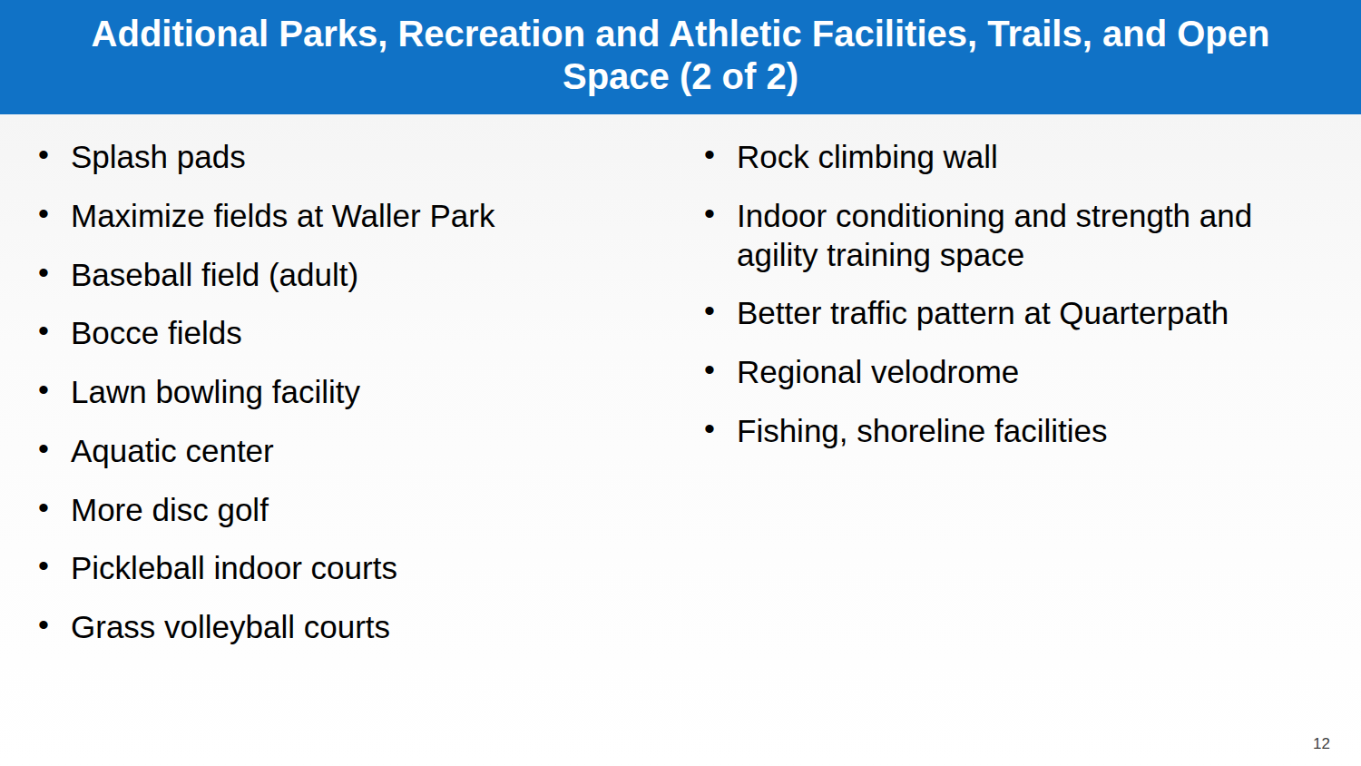Additional Parks, Recreation and Athletic Facilities, Trails, and Open Space (2 of 2)
Splash pads
Maximize fields at Waller Park
Baseball field (adult)
Bocce fields
Lawn bowling facility
Aquatic center
More disc golf
Pickleball indoor courts
Grass volleyball courts
Rock climbing wall
Indoor conditioning and strength and agility training space
Better traffic pattern at Quarterpath
Regional velodrome
Fishing, shoreline facilities
12